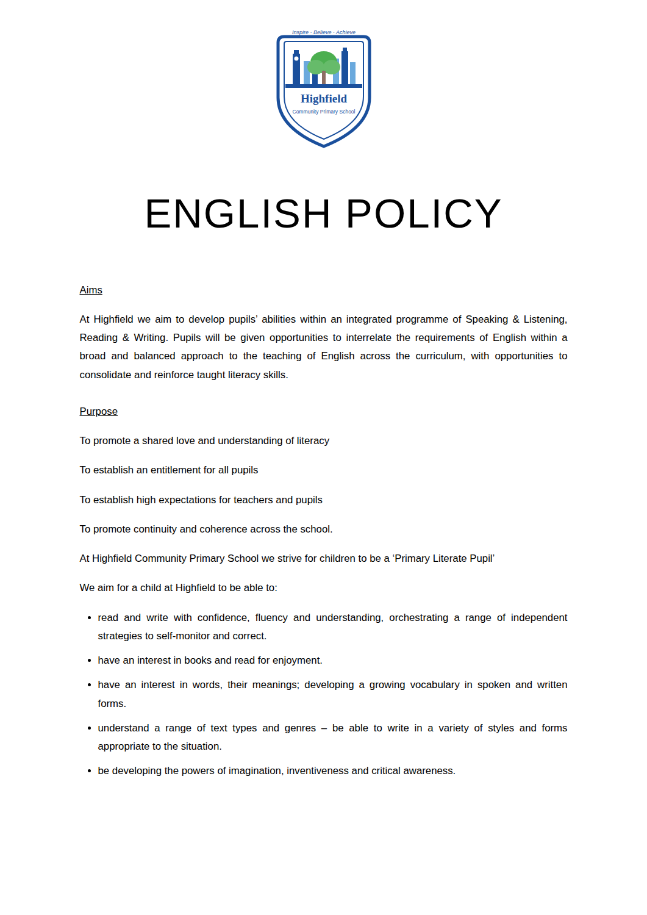Highfield Community Primary School crest Inspire · Believe · Achieve Highfield Community Primary School
ENGLISH POLICY
Aims
At Highfield we aim to develop pupils’ abilities within an integrated programme of Speaking & Listening, Reading & Writing. Pupils will be given opportunities to interrelate the requirements of English within a broad and balanced approach to the teaching of English across the curriculum, with opportunities to consolidate and reinforce taught literacy skills.
Purpose
To promote a shared love and understanding of literacy
To establish an entitlement for all pupils
To establish high expectations for teachers and pupils
To promote continuity and coherence across the school.
At Highfield Community Primary School we strive for children to be a ‘Primary Literate Pupil’
We aim for a child at Highfield to be able to:
read and write with confidence, fluency and understanding, orchestrating a range of independent strategies to self-monitor and correct.
have an interest in books and read for enjoyment.
have an interest in words, their meanings; developing a growing vocabulary in spoken and written forms.
understand a range of text types and genres – be able to write in a variety of styles and forms appropriate to the situation.
be developing the powers of imagination, inventiveness and critical awareness.